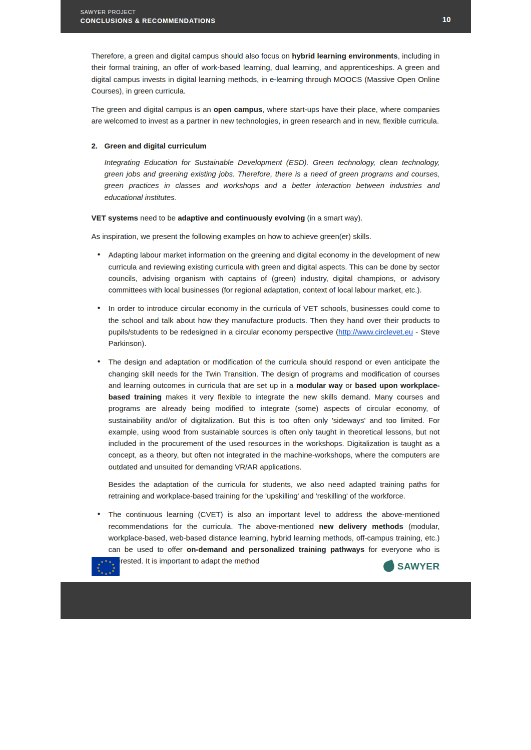Sawyer Project
Conclusions & Recommendations
10
Therefore, a green and digital campus should also focus on hybrid learning environments, including in their formal training, an offer of work-based learning, dual learning, and apprenticeships. A green and digital campus invests in digital learning methods, in e-learning through MOOCS (Massive Open Online Courses), in green curricula.
The green and digital campus is an open campus, where start-ups have their place, where companies are welcomed to invest as a partner in new technologies, in green research and in new, flexible curricula.
2. Green and digital curriculum
Integrating Education for Sustainable Development (ESD). Green technology, clean technology, green jobs and greening existing jobs. Therefore, there is a need of green programs and courses, green practices in classes and workshops and a better interaction between industries and educational institutes.
VET systems need to be adaptive and continuously evolving (in a smart way).
As inspiration, we present the following examples on how to achieve green(er) skills.
Adapting labour market information on the greening and digital economy in the development of new curricula and reviewing existing curricula with green and digital aspects. This can be done by sector councils, advising organism with captains of (green) industry, digital champions, or advisory committees with local businesses (for regional adaptation, context of local labour market, etc.).
In order to introduce circular economy in the curricula of VET schools, businesses could come to the school and talk about how they manufacture products. Then they hand over their products to pupils/students to be redesigned in a circular economy perspective (http://www.circlevet.eu - Steve Parkinson).
The design and adaptation or modification of the curricula should respond or even anticipate the changing skill needs for the Twin Transition. The design of programs and modification of courses and learning outcomes in curricula that are set up in a modular way or based upon workplace-based training makes it very flexible to integrate the new skills demand. Many courses and programs are already being modified to integrate (some) aspects of circular economy, of sustainability and/or of digitalization. But this is too often only 'sideways' and too limited. For example, using wood from sustainable sources is often only taught in theoretical lessons, but not included in the procurement of the used resources in the workshops. Digitalization is taught as a concept, as a theory, but often not integrated in the machine-workshops, where the computers are outdated and unsuited for demanding VR/AR applications.
Besides the adaptation of the curricula for students, we also need adapted training paths for retraining and workplace-based training for the 'upskilling' and 'reskilling' of the workforce.
The continuous learning (CVET) is also an important level to address the above-mentioned recommendations for the curricula. The above-mentioned new delivery methods (modular, workplace-based, web-based distance learning, hybrid learning methods, off-campus training, etc.) can be used to offer on-demand and personalized training pathways for everyone who is interested. It is important to adapt the method
★ ★ ★ ★ ★ ★ ★ ★ ★ ★ ★ ★
SAWYER